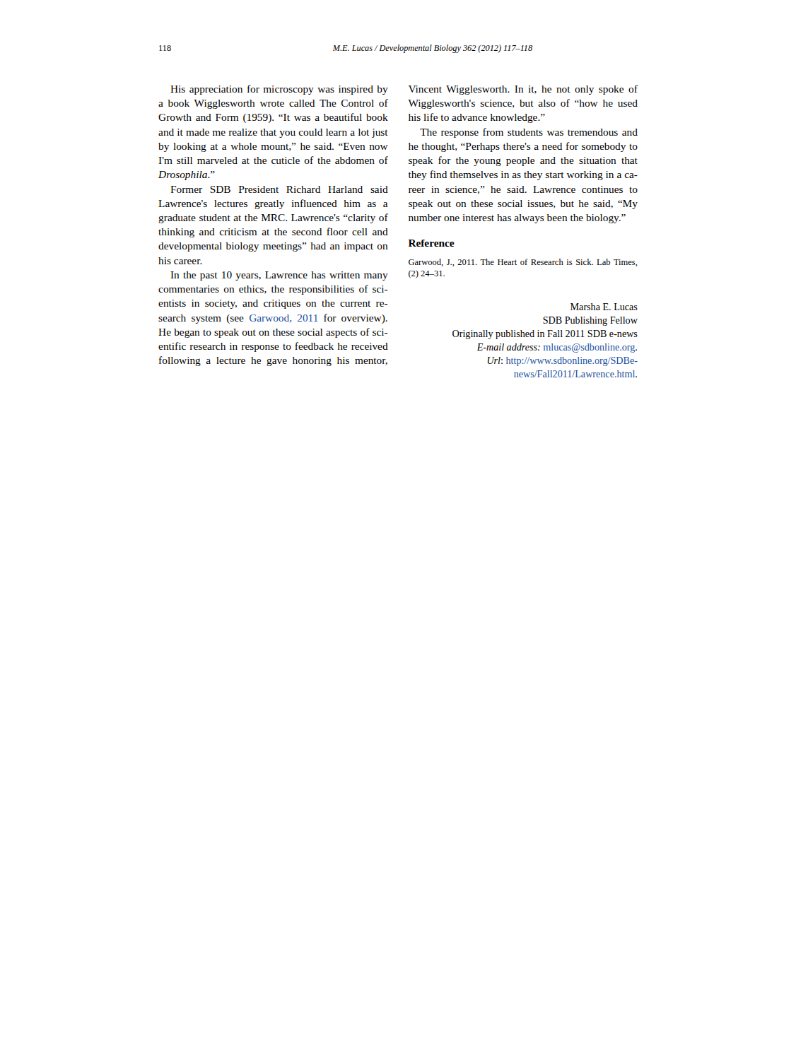118 M.E. Lucas / Developmental Biology 362 (2012) 117–118
His appreciation for microscopy was inspired by a book Wigglesworth wrote called The Control of Growth and Form (1959). “It was a beautiful book and it made me realize that you could learn a lot just by looking at a whole mount,” he said. “Even now I'm still marveled at the cuticle of the abdomen of Drosophila.”
Former SDB President Richard Harland said Lawrence's lectures greatly influenced him as a graduate student at the MRC. Lawrence's “clarity of thinking and criticism at the second floor cell and developmental biology meetings” had an impact on his career.
In the past 10 years, Lawrence has written many commentaries on ethics, the responsibilities of scientists in society, and critiques on the current research system (see Garwood, 2011 for overview). He began to speak out on these social aspects of scientific research in response to feedback he received following a lecture he gave honoring his mentor, Vincent Wigglesworth. In it, he not only spoke of Wigglesworth's science, but also of “how he used his life to advance knowledge.”
The response from students was tremendous and he thought, “Perhaps there's a need for somebody to speak for the young people and the situation that they find themselves in as they start working in a career in science,” he said. Lawrence continues to speak out on these social issues, but he said, “My number one interest has always been the biology.”
Reference
Garwood, J., 2011. The Heart of Research is Sick. Lab Times, (2) 24–31.
Marsha E. Lucas
SDB Publishing Fellow
Originally published in Fall 2011 SDB e-news
E-mail address: mlucas@sdbonline.org.
Url: http://www.sdbonline.org/SDBe-news/Fall2011/Lawrence.html.